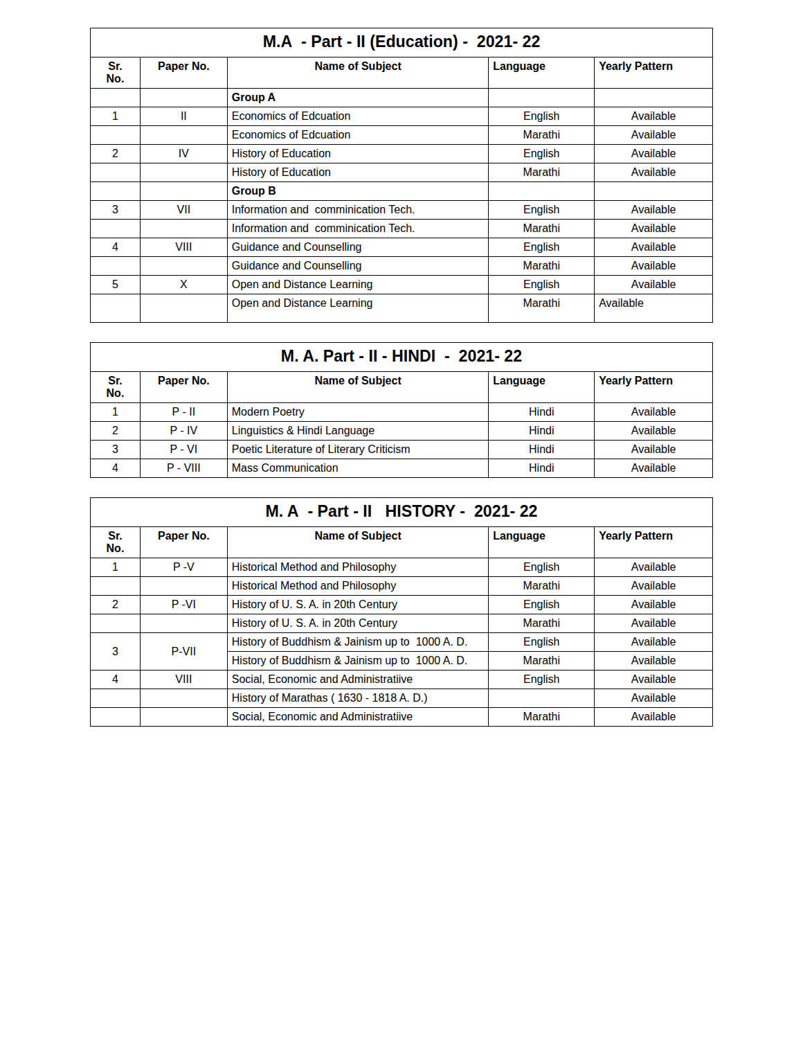M.A - Part - II (Education) - 2021- 22
| Sr. No. | Paper No. | Name of Subject | Language | Yearly Pattern |
| --- | --- | --- | --- | --- |
| | | Group A | | |
| 1 | II | Economics of Edcuation | English | Available |
| | | Economics of Edcuation | Marathi | Available |
| 2 | IV | History of Education | English | Available |
| | | History of Education | Marathi | Available |
| | | Group B | | |
| 3 | VII | Information and comminication Tech. | English | Available |
| | | Information and comminication Tech. | Marathi | Available |
| 4 | VIII | Guidance and Counselling | English | Available |
| | | Guidance and Counselling | Marathi | Available |
| 5 | X | Open and Distance Learning | English | Available |
| | | Open and Distance Learning | Marathi | Available |
M. A. Part - II - HINDI - 2021- 22
| Sr. No. | Paper No. | Name of Subject | Language | Yearly Pattern |
| --- | --- | --- | --- | --- |
| 1 | P - II | Modern Poetry | Hindi | Available |
| 2 | P - IV | Linguistics & Hindi Language | Hindi | Available |
| 3 | P - VI | Poetic Literature of Literary Criticism | Hindi | Available |
| 4 | P - VIII | Mass Communication | Hindi | Available |
M. A - Part - II HISTORY - 2021- 22
| Sr. No. | Paper No. | Name of Subject | Language | Yearly Pattern |
| --- | --- | --- | --- | --- |
| 1 | P -V | Historical Method and Philosophy | English | Available |
| | | Historical Method and Philosophy | Marathi | Available |
| 2 | P -VI | History of U. S. A. in 20th Century | English | Available |
| | | History of U. S. A. in 20th Century | Marathi | Available |
| 3 | P-VII | History of Buddhism & Jainism up to 1000 A. D. | English | Available |
| History of Buddhism & Jainism up to 1000 A. D. | Marathi | Available |
| 4 | VIII | Social, Economic and Administratiive | English | Available |
| | | History of Marathas ( 1630 - 1818 A. D.) | | Available |
| | | Social, Economic and Administratiive | Marathi | Available |